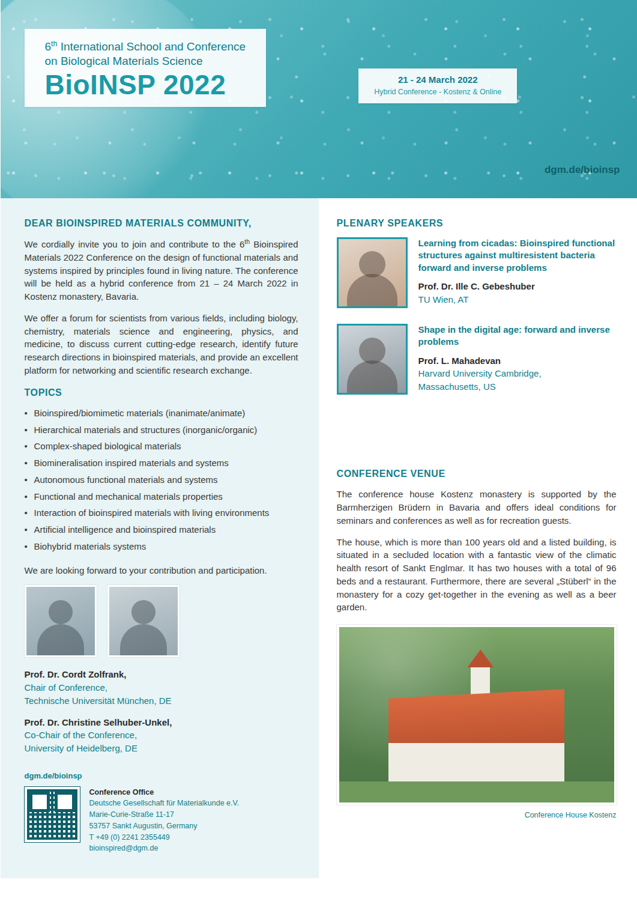6th International School and Conference
on Biological Materials Science
BioINSP 2022
21 - 24 March 2022
Hybrid Conference - Kostenz & Online
dgm.de/bioinsp
Dear Bioinspired Materials Community,
We cordially invite you to join and contribute to the 6th Bioinspired Materials 2022 Conference on the design of functional materials and systems inspired by principles found in living nature. The conference will be held as a hybrid conference from 21 – 24 March 2022 in Kostenz monastery, Bavaria.
We offer a forum for scientists from various fields, including biology, chemistry, materials science and engineering, physics, and medicine, to discuss current cutting-edge research, identify future research directions in bioinspired materials, and provide an excellent platform for networking and scientific research exchange.
Topics
Bioinspired/biomimetic materials (inanimate/animate)
Hierarchical materials and structures (inorganic/organic)
Complex-shaped biological materials
Biomineralisation inspired materials and systems
Autonomous functional materials and systems
Functional and mechanical materials properties
Interaction of bioinspired materials with living environments
Artificial intelligence and bioinspired materials
Biohybrid materials systems
We are looking forward to your contribution and participation.
Prof. Dr. Cordt Zolfrank,
Chair of Conference,
Technische Universität München, DE
Prof. Dr. Christine Selhuber-Unkel,
Co-Chair of the Conference,
University of Heidelberg, DE
dgm.de/bioinsp
Conference Office
Deutsche Gesellschaft für Materialkunde e.V.
Marie-Curie-Straße 11-17
53757 Sankt Augustin, Germany
T +49 (0) 2241 2355449
bioinspired@dgm.de
Plenary Speakers
Learning from cicadas: Bioinspired functional structures against multiresistent bacteria forward and inverse problems
Prof. Dr. Ille C. Gebeshuber
TU Wien, AT
Shape in the digital age: forward and inverse problems
Prof. L. Mahadevan
Harvard University Cambridge,
Massachusetts, US
Conference Venue
The conference house Kostenz monastery is supported by the Barmherzigen Brüdern in Bavaria and offers ideal conditions for seminars and conferences as well as for recreation guests.
The house, which is more than 100 years old and a listed building, is situated in a secluded location with a fantastic view of the climatic health resort of Sankt Englmar. It has two houses with a total of 96 beds and a restaurant. Furthermore, there are several „Stüberl“ in the monastery for a cozy get-together in the evening as well as a beer garden.
Conference House Kostenz